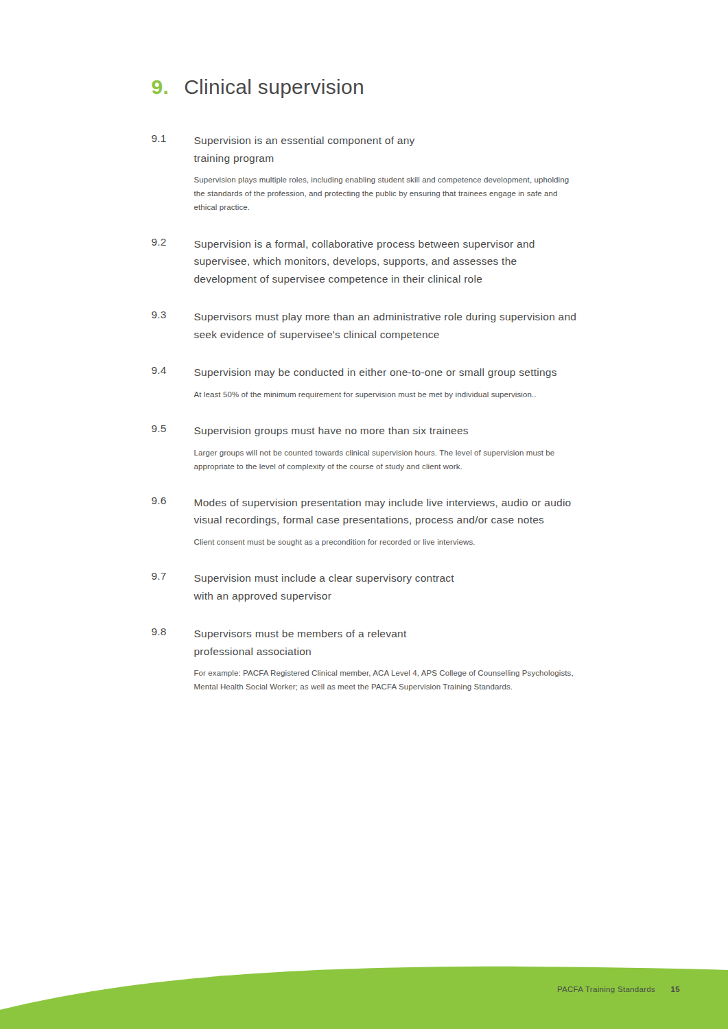9. Clinical supervision
9.1
Supervision is an essential component of any
training program
Supervision plays multiple roles, including enabling student skill and competence development, upholding the standards of the profession, and protecting the public by ensuring that trainees engage in safe and ethical practice.
9.2
Supervision is a formal, collaborative process between supervisor and supervisee, which monitors, develops, supports, and assesses the development of supervisee competence in their clinical role
9.3
Supervisors must play more than an administrative role during supervision and seek evidence of supervisee's clinical competence
9.4
Supervision may be conducted in either one-to-one or small group settings
At least 50% of the minimum requirement for supervision must be met by individual supervision..
9.5
Supervision groups must have no more than six trainees
Larger groups will not be counted towards clinical supervision hours. The level of supervision must be appropriate to the level of complexity of the course of study and client work.
9.6
Modes of supervision presentation may include live interviews, audio or audio visual recordings, formal case presentations, process and/or case notes
Client consent must be sought as a precondition for recorded or live interviews.
9.7
Supervision must include a clear supervisory contract
with an approved supervisor
9.8
Supervisors must be members of a relevant
professional association
For example: PACFA Registered Clinical member, ACA Level 4, APS College of Counselling Psychologists, Mental Health Social Worker; as well as meet the PACFA Supervision Training Standards.
PACFA Training Standards | 15